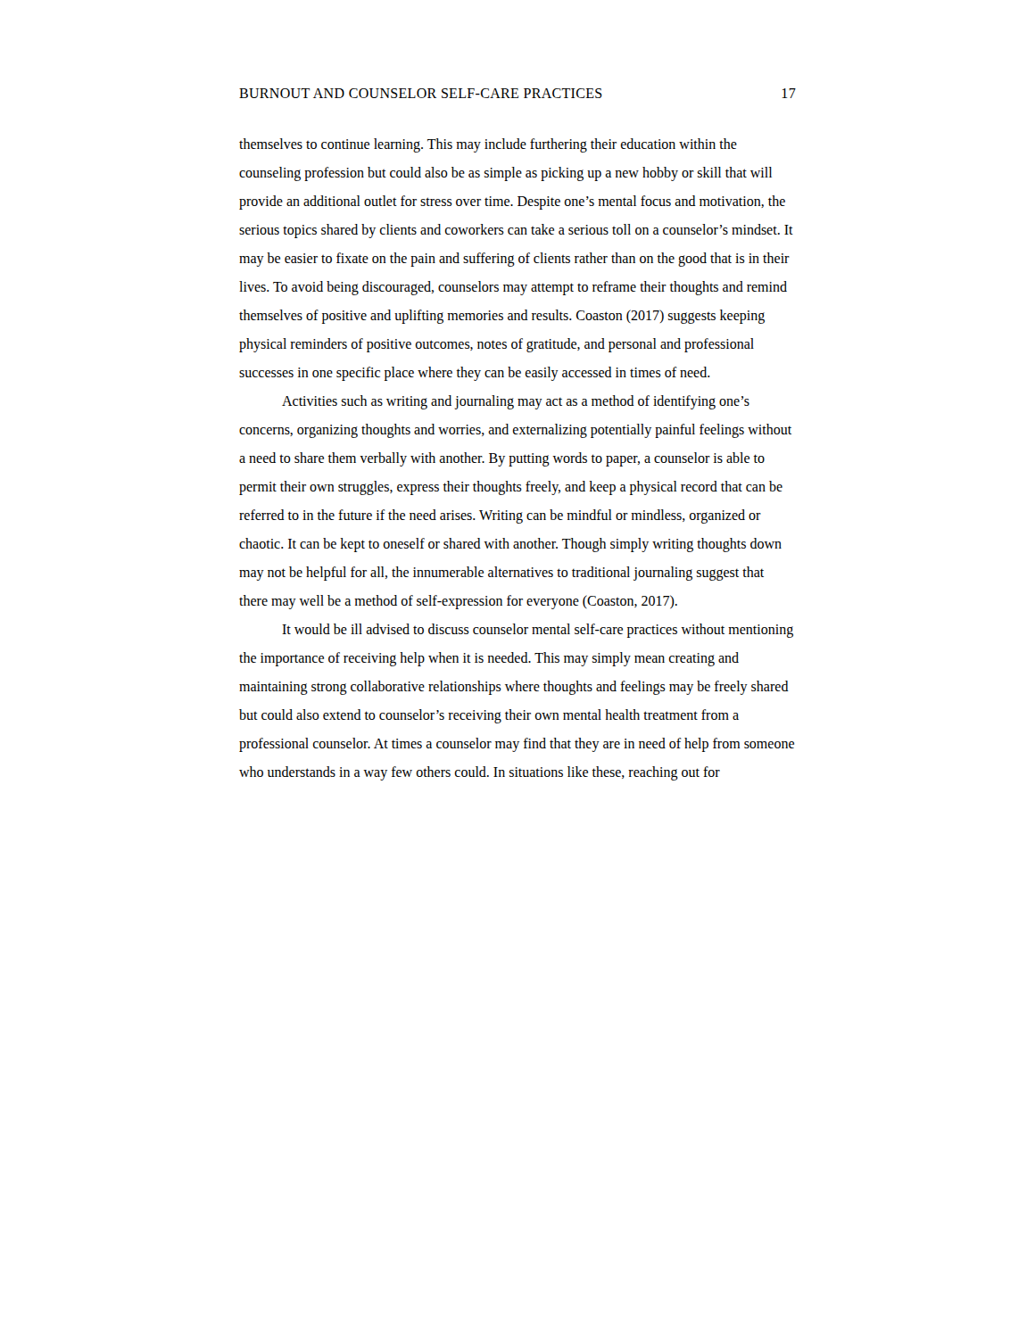Burnout and Counselor Self-Care Practices 17
themselves to continue learning. This may include furthering their education within the counseling profession but could also be as simple as picking up a new hobby or skill that will provide an additional outlet for stress over time. Despite one’s mental focus and motivation, the serious topics shared by clients and coworkers can take a serious toll on a counselor’s mindset. It may be easier to fixate on the pain and suffering of clients rather than on the good that is in their lives. To avoid being discouraged, counselors may attempt to reframe their thoughts and remind themselves of positive and uplifting memories and results. Coaston (2017) suggests keeping physical reminders of positive outcomes, notes of gratitude, and personal and professional successes in one specific place where they can be easily accessed in times of need.
Activities such as writing and journaling may act as a method of identifying one’s concerns, organizing thoughts and worries, and externalizing potentially painful feelings without a need to share them verbally with another. By putting words to paper, a counselor is able to permit their own struggles, express their thoughts freely, and keep a physical record that can be referred to in the future if the need arises. Writing can be mindful or mindless, organized or chaotic. It can be kept to oneself or shared with another. Though simply writing thoughts down may not be helpful for all, the innumerable alternatives to traditional journaling suggest that there may well be a method of self-expression for everyone (Coaston, 2017).
It would be ill advised to discuss counselor mental self-care practices without mentioning the importance of receiving help when it is needed. This may simply mean creating and maintaining strong collaborative relationships where thoughts and feelings may be freely shared but could also extend to counselor’s receiving their own mental health treatment from a professional counselor. At times a counselor may find that they are in need of help from someone who understands in a way few others could. In situations like these, reaching out for